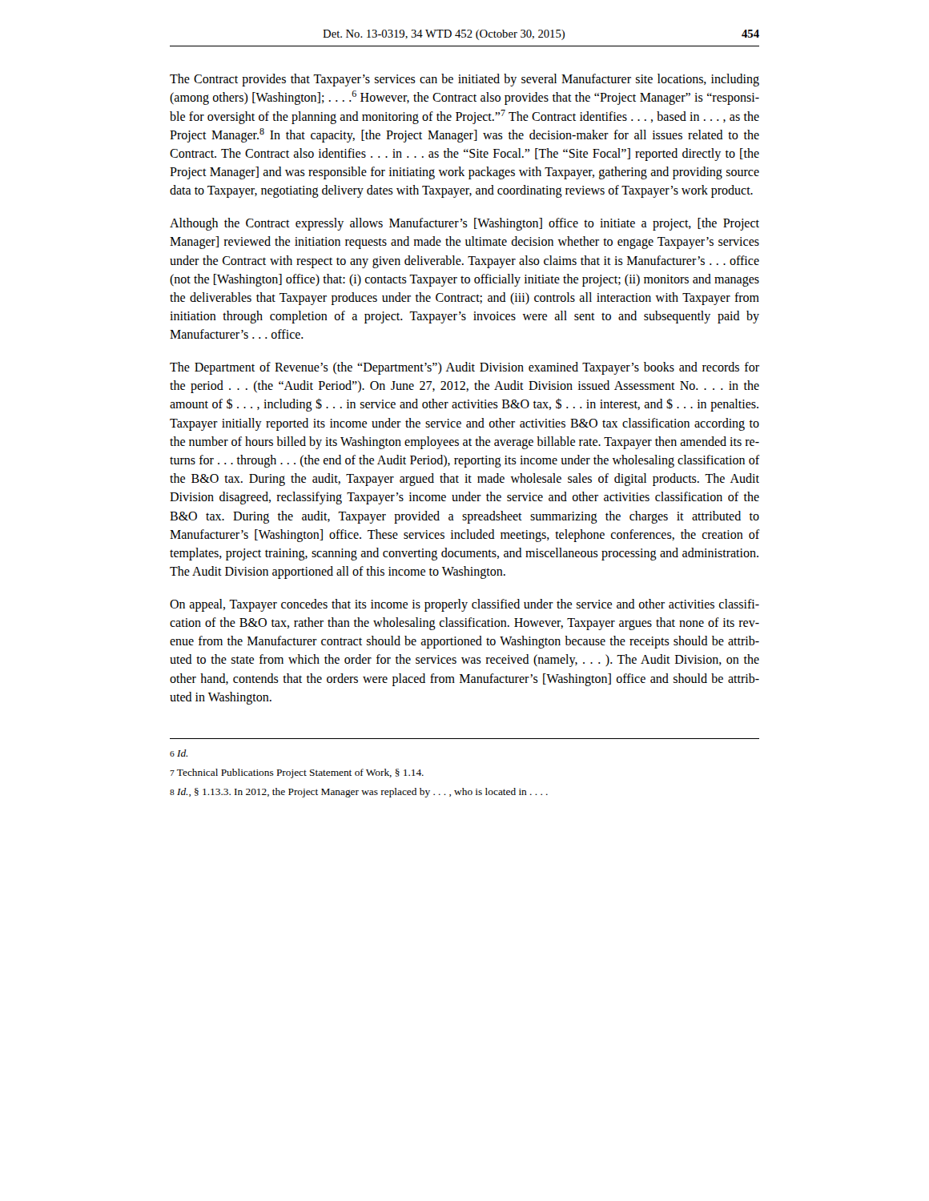Det. No. 13-0319, 34 WTD 452 (October 30, 2015) 454
The Contract provides that Taxpayer’s services can be initiated by several Manufacturer site locations, including (among others) [Washington]; . . . .6 However, the Contract also provides that the “Project Manager” is “responsible for oversight of the planning and monitoring of the Project.”7 The Contract identifies . . . , based in . . . , as the Project Manager.8 In that capacity, [the Project Manager] was the decision-maker for all issues related to the Contract. The Contract also identifies . . . in . . . as the “Site Focal.” [The “Site Focal”] reported directly to [the Project Manager] and was responsible for initiating work packages with Taxpayer, gathering and providing source data to Taxpayer, negotiating delivery dates with Taxpayer, and coordinating reviews of Taxpayer’s work product.
Although the Contract expressly allows Manufacturer’s [Washington] office to initiate a project, [the Project Manager] reviewed the initiation requests and made the ultimate decision whether to engage Taxpayer’s services under the Contract with respect to any given deliverable. Taxpayer also claims that it is Manufacturer’s . . . office (not the [Washington] office) that: (i) contacts Taxpayer to officially initiate the project; (ii) monitors and manages the deliverables that Taxpayer produces under the Contract; and (iii) controls all interaction with Taxpayer from initiation through completion of a project. Taxpayer’s invoices were all sent to and subsequently paid by Manufacturer’s . . . office.
The Department of Revenue’s (the “Department’s”) Audit Division examined Taxpayer’s books and records for the period . . . (the “Audit Period”). On June 27, 2012, the Audit Division issued Assessment No. . . . in the amount of $ . . . , including $ . . . in service and other activities B&O tax, $ . . . in interest, and $ . . . in penalties. Taxpayer initially reported its income under the service and other activities B&O tax classification according to the number of hours billed by its Washington employees at the average billable rate. Taxpayer then amended its returns for . . . through . . . (the end of the Audit Period), reporting its income under the wholesaling classification of the B&O tax. During the audit, Taxpayer argued that it made wholesale sales of digital products. The Audit Division disagreed, reclassifying Taxpayer’s income under the service and other activities classification of the B&O tax. During the audit, Taxpayer provided a spreadsheet summarizing the charges it attributed to Manufacturer’s [Washington] office. These services included meetings, telephone conferences, the creation of templates, project training, scanning and converting documents, and miscellaneous processing and administration. The Audit Division apportioned all of this income to Washington.
On appeal, Taxpayer concedes that its income is properly classified under the service and other activities classification of the B&O tax, rather than the wholesaling classification. However, Taxpayer argues that none of its revenue from the Manufacturer contract should be apportioned to Washington because the receipts should be attributed to the state from which the order for the services was received (namely, . . . ). The Audit Division, on the other hand, contends that the orders were placed from Manufacturer’s [Washington] office and should be attributed in Washington.
6 Id.
7 Technical Publications Project Statement of Work, § 1.14.
8 Id., § 1.13.3. In 2012, the Project Manager was replaced by . . . , who is located in . . . .